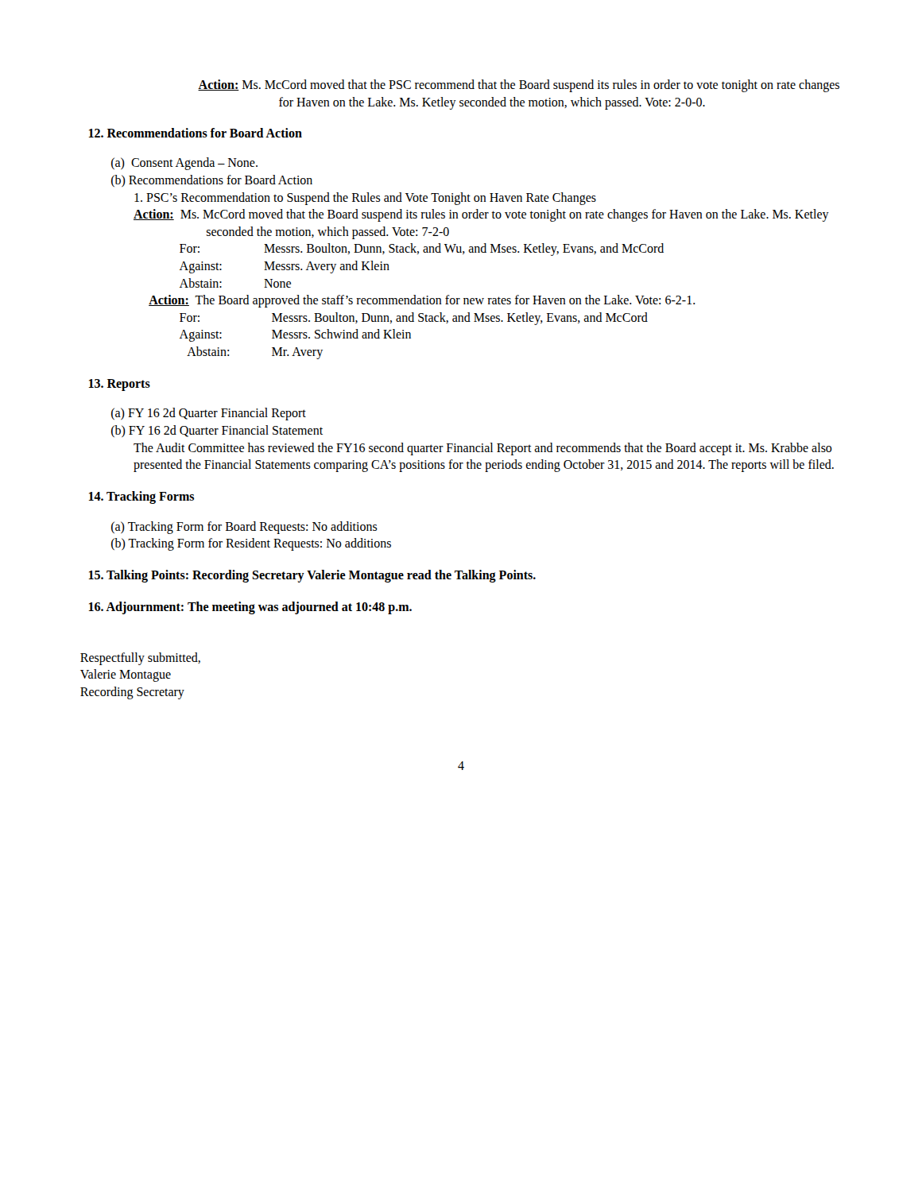Action: Ms. McCord moved that the PSC recommend that the Board suspend its rules in order to vote tonight on rate changes for Haven on the Lake. Ms. Ketley seconded the motion, which passed. Vote: 2-0-0.
12. Recommendations for Board Action
(a) Consent Agenda – None.
(b) Recommendations for Board Action
1. PSC’s Recommendation to Suspend the Rules and Vote Tonight on Haven Rate Changes
Action: Ms. McCord moved that the Board suspend its rules in order to vote tonight on rate changes for Haven on the Lake. Ms. Ketley seconded the motion, which passed. Vote: 7-2-0
| For: | Messrs. Boulton, Dunn, Stack, and Wu, and Mses. Ketley, Evans, and McCord |
| Against: | Messrs. Avery and Klein |
| Abstain: | None |
Action: The Board approved the staff’s recommendation for new rates for Haven on the Lake. Vote: 6-2-1.
| For: | Messrs. Boulton, Dunn, and Stack, and Mses. Ketley, Evans, and McCord |
| Against: | Messrs. Schwind and Klein |
| Abstain: | Mr. Avery |
13. Reports
(a) FY 16 2d Quarter Financial Report
(b) FY 16 2d Quarter Financial Statement
The Audit Committee has reviewed the FY16 second quarter Financial Report and recommends that the Board accept it. Ms. Krabbe also presented the Financial Statements comparing CA’s positions for the periods ending October 31, 2015 and 2014. The reports will be filed.
14. Tracking Forms
(a) Tracking Form for Board Requests: No additions
(b) Tracking Form for Resident Requests: No additions
15. Talking Points: Recording Secretary Valerie Montague read the Talking Points.
16. Adjournment: The meeting was adjourned at 10:48 p.m.
Respectfully submitted,
Valerie Montague
Recording Secretary
4